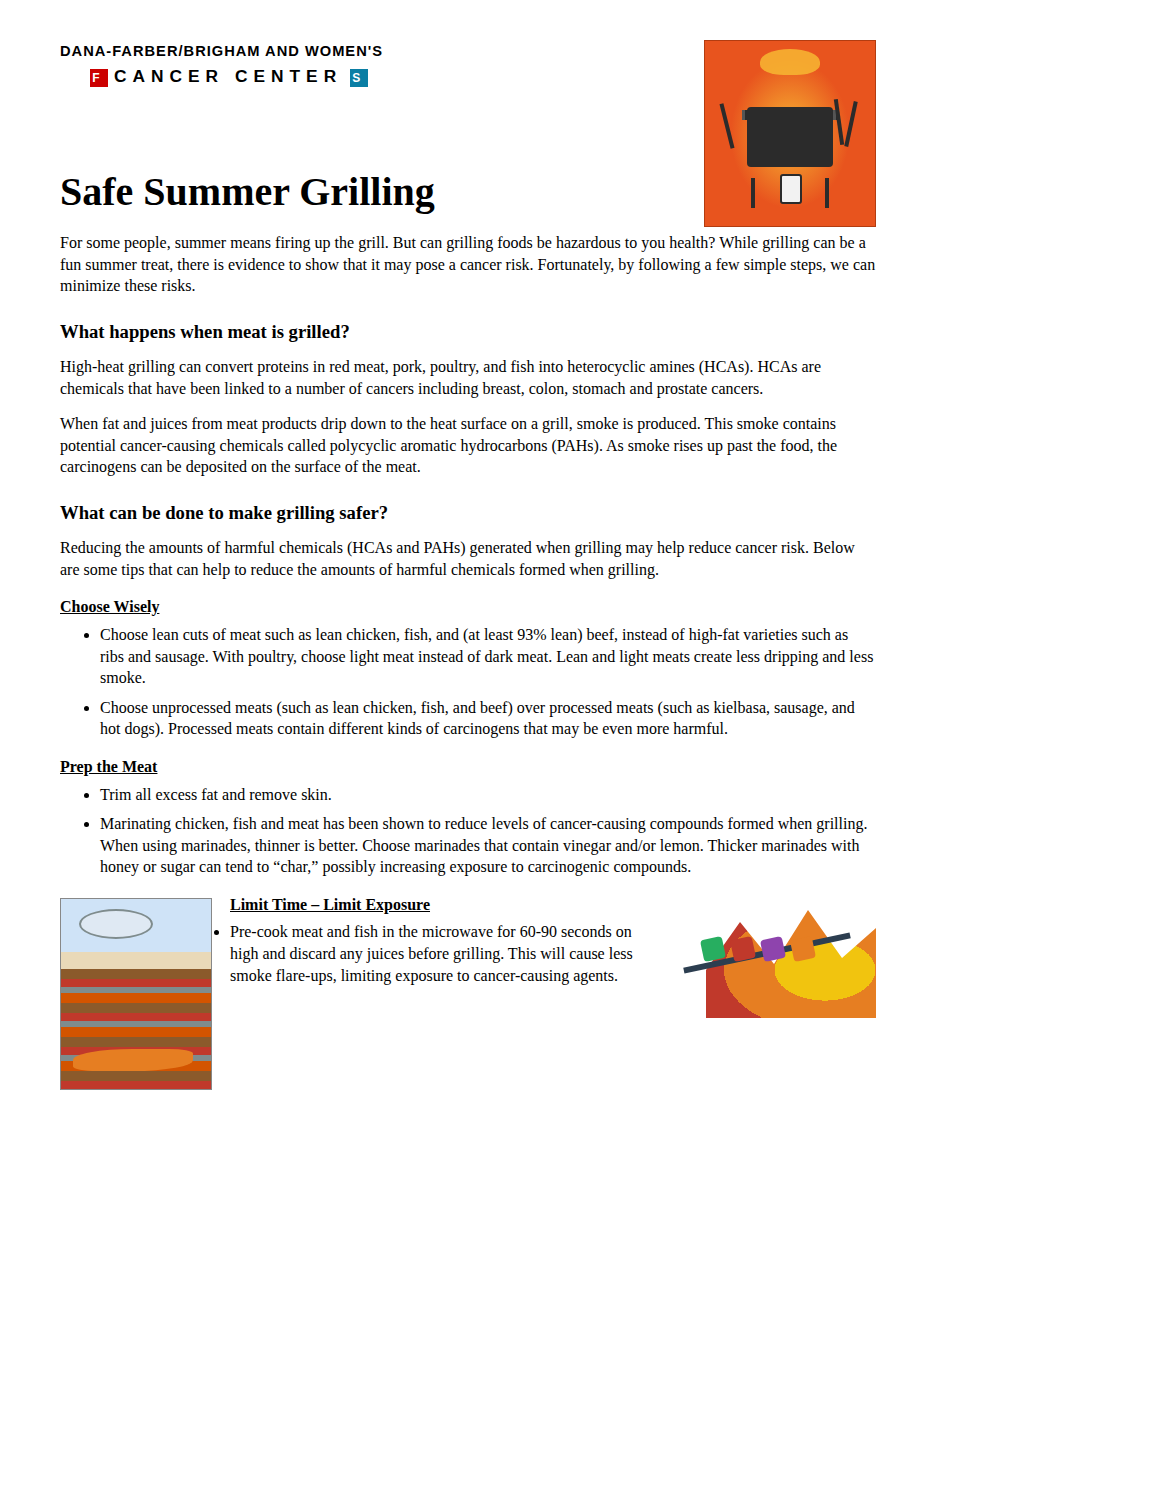DANA-FARBER/BRIGHAM AND WOMEN'S
FCANCER CENTERS
Safe Summer Grilling
For some people, summer means firing up the grill. But can grilling foods be hazardous to you health? While grilling can be a fun summer treat, there is evidence to show that it may pose a cancer risk. Fortunately, by following a few simple steps, we can minimize these risks.
What happens when meat is grilled?
High-heat grilling can convert proteins in red meat, pork, poultry, and fish into heterocyclic amines (HCAs). HCAs are chemicals that have been linked to a number of cancers including breast, colon, stomach and prostate cancers.
When fat and juices from meat products drip down to the heat surface on a grill, smoke is produced. This smoke contains potential cancer-causing chemicals called polycyclic aromatic hydrocarbons (PAHs). As smoke rises up past the food, the carcinogens can be deposited on the surface of the meat.
What can be done to make grilling safer?
Reducing the amounts of harmful chemicals (HCAs and PAHs) generated when grilling may help reduce cancer risk. Below are some tips that can help to reduce the amounts of harmful chemicals formed when grilling.
Choose Wisely
Choose lean cuts of meat such as lean chicken, fish, and (at least 93% lean) beef, instead of high-fat varieties such as ribs and sausage. With poultry, choose light meat instead of dark meat. Lean and light meats create less dripping and less smoke.
Choose unprocessed meats (such as lean chicken, fish, and beef) over processed meats (such as kielbasa, sausage, and hot dogs). Processed meats contain different kinds of carcinogens that may be even more harmful.
Prep the Meat
Trim all excess fat and remove skin.
Marinating chicken, fish and meat has been shown to reduce levels of cancer-causing compounds formed when grilling. When using marinades, thinner is better. Choose marinades that contain vinegar and/or lemon. Thicker marinades with honey or sugar can tend to “char,” possibly increasing exposure to carcinogenic compounds.
Limit Time – Limit Exposure
Pre-cook meat and fish in the microwave for 60-90 seconds on high and discard any juices before grilling. This will cause less smoke flare-ups, limiting exposure to cancer-causing agents.